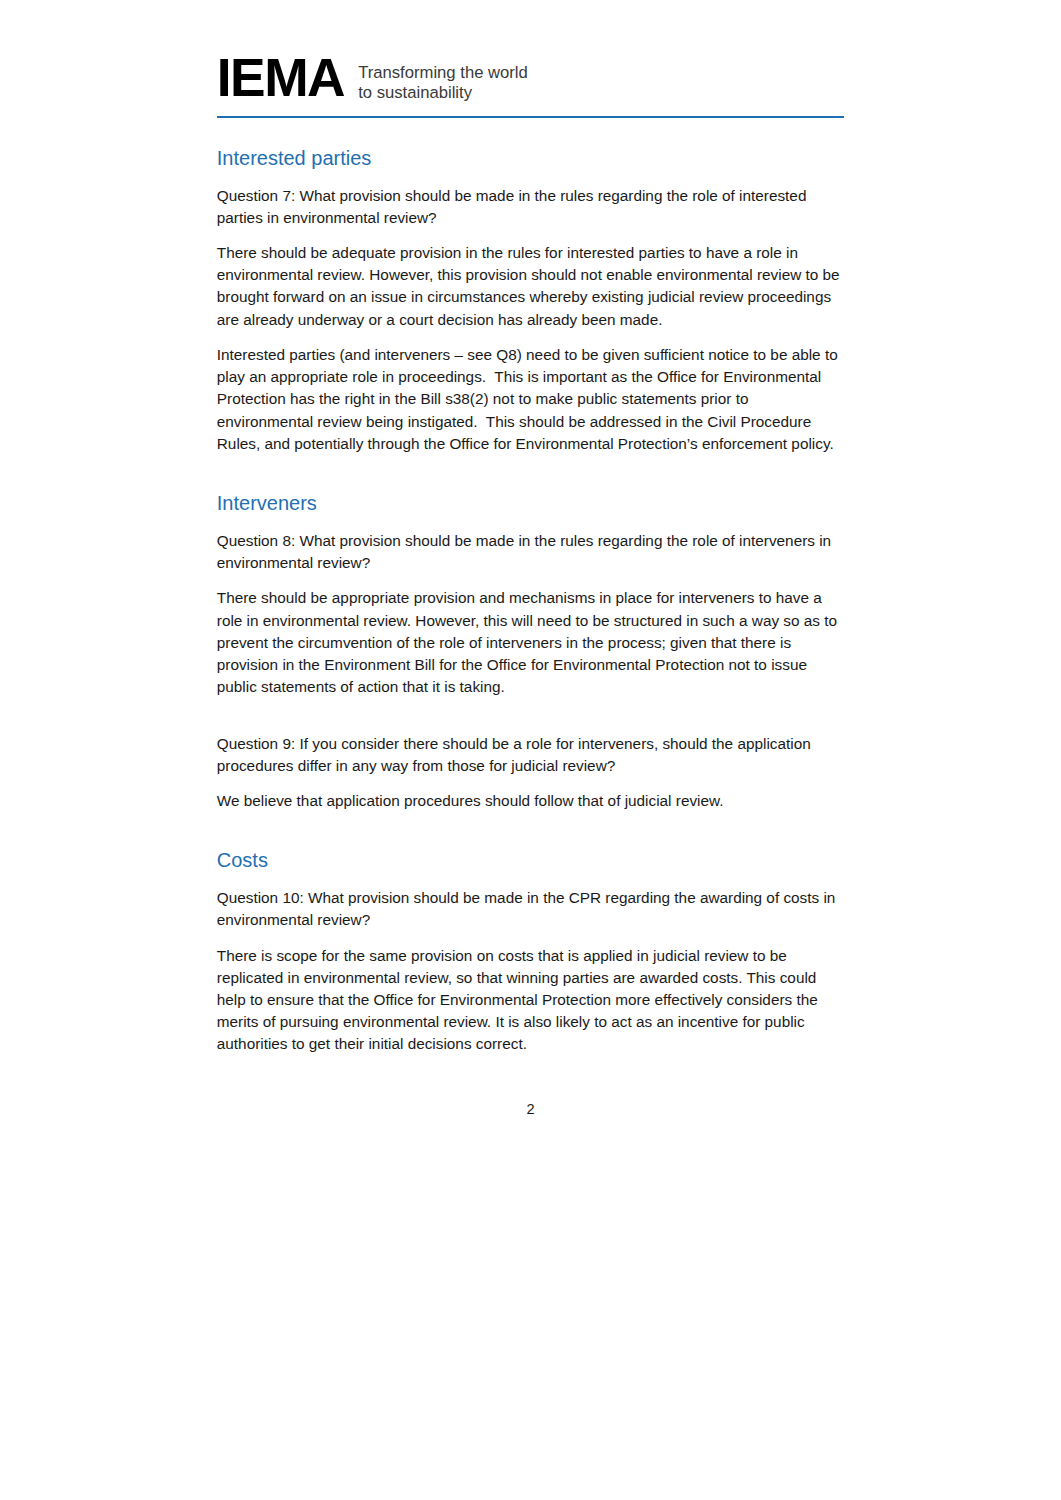IEMA
Transforming the world
to sustainability
Interested parties
Question 7: What provision should be made in the rules regarding the role of interested parties in environmental review?
There should be adequate provision in the rules for interested parties to have a role in environmental review. However, this provision should not enable environmental review to be brought forward on an issue in circumstances whereby existing judicial review proceedings are already underway or a court decision has already been made.
Interested parties (and interveners – see Q8) need to be given sufficient notice to be able to play an appropriate role in proceedings. This is important as the Office for Environmental Protection has the right in the Bill s38(2) not to make public statements prior to environmental review being instigated. This should be addressed in the Civil Procedure Rules, and potentially through the Office for Environmental Protection’s enforcement policy.
Interveners
Question 8: What provision should be made in the rules regarding the role of interveners in environmental review?
There should be appropriate provision and mechanisms in place for interveners to have a role in environmental review. However, this will need to be structured in such a way so as to prevent the circumvention of the role of interveners in the process; given that there is provision in the Environment Bill for the Office for Environmental Protection not to issue public statements of action that it is taking.
Question 9: If you consider there should be a role for interveners, should the application procedures differ in any way from those for judicial review?
We believe that application procedures should follow that of judicial review.
Costs
Question 10: What provision should be made in the CPR regarding the awarding of costs in environmental review?
There is scope for the same provision on costs that is applied in judicial review to be replicated in environmental review, so that winning parties are awarded costs. This could help to ensure that the Office for Environmental Protection more effectively considers the merits of pursuing environmental review. It is also likely to act as an incentive for public authorities to get their initial decisions correct.
2